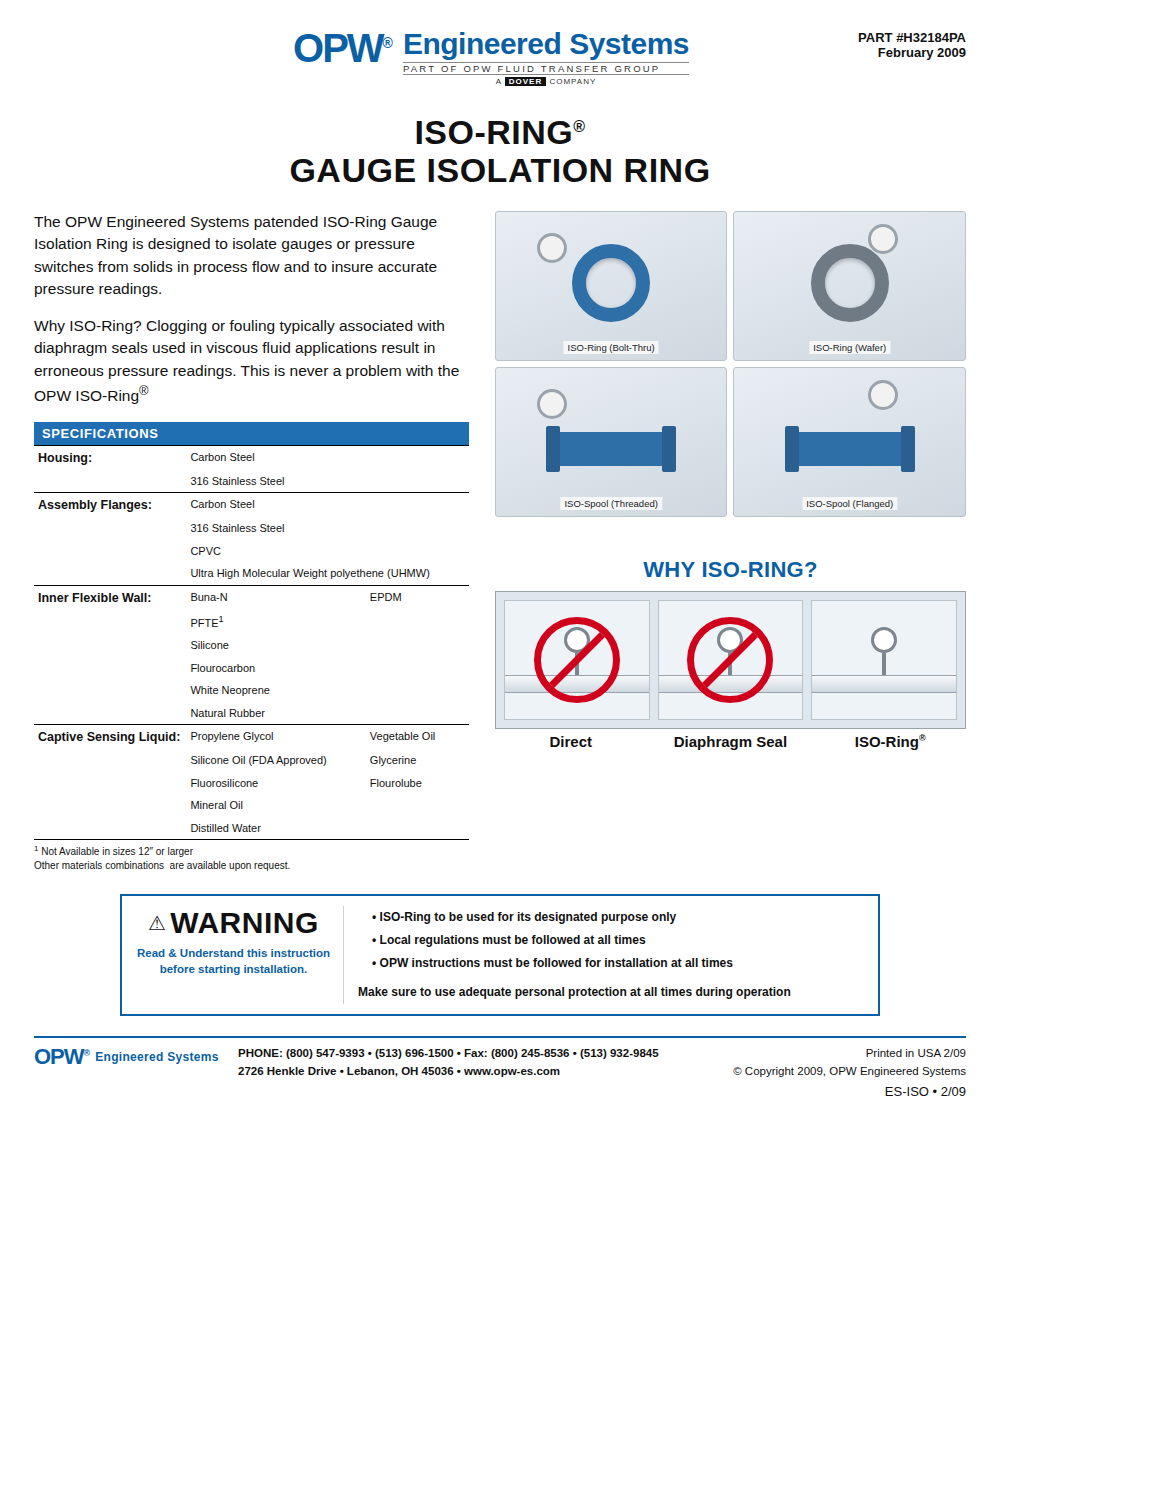OPW®
Engineered Systems
PART OF OPW FLUID TRANSFER GROUP
A DOVER COMPANY
PART #H32184PA
February 2009
ISO-RING®
GAUGE ISOLATION RING
The OPW Engineered Systems patended ISO-Ring Gauge Isolation Ring is designed to isolate gauges or pressure switches from solids in process flow and to insure accurate pressure readings.
Why ISO-Ring? Clogging or fouling typically associated with diaphragm seals used in viscous fluid applications result in erroneous pressure readings. This is never a problem with the OPW ISO-Ring®
SPECIFICATIONS
| Housing: | Carbon Steel | |
| | 316 Stainless Steel | |
| Assembly Flanges: | Carbon Steel | |
| | 316 Stainless Steel | |
| | CPVC | |
| | Ultra High Molecular Weight polyethene (UHMW) |
| Inner Flexible Wall: | Buna-N | EPDM |
| | PFTE 1 | |
| | Silicone | |
| | Flourocarbon | |
| | White Neoprene | |
| | Natural Rubber | |
| Captive Sensing Liquid: | Propylene Glycol | Vegetable Oil |
| | Silicone Oil (FDA Approved) | Glycerine |
| | Fluorosilicone | Flourolube |
| | Mineral Oil | |
| | Distilled Water | |
1 Not Available in sizes 12″ or larger
Other materials combinations are available upon request.
WHY ISO-RING?
Direct
Diaphragm Seal
ISO-Ring®
⚠WARNING
Read & Understand this instruction before starting installation.
ISO-Ring to be used for its designated purpose only
Local regulations must be followed at all times
OPW instructions must be followed for installation at all times
Make sure to use adequate personal protection at all times during operation
OPW® Engineered Systems
PHONE: (800) 547-9393 • (513) 696-1500 • Fax: (800) 245-8536 • (513) 932-9845
2726 Henkle Drive • Lebanon, OH 45036 • www.opw-es.com
Printed in USA 2/09
© Copyright 2009, OPW Engineered Systems
ES-ISO • 2/09